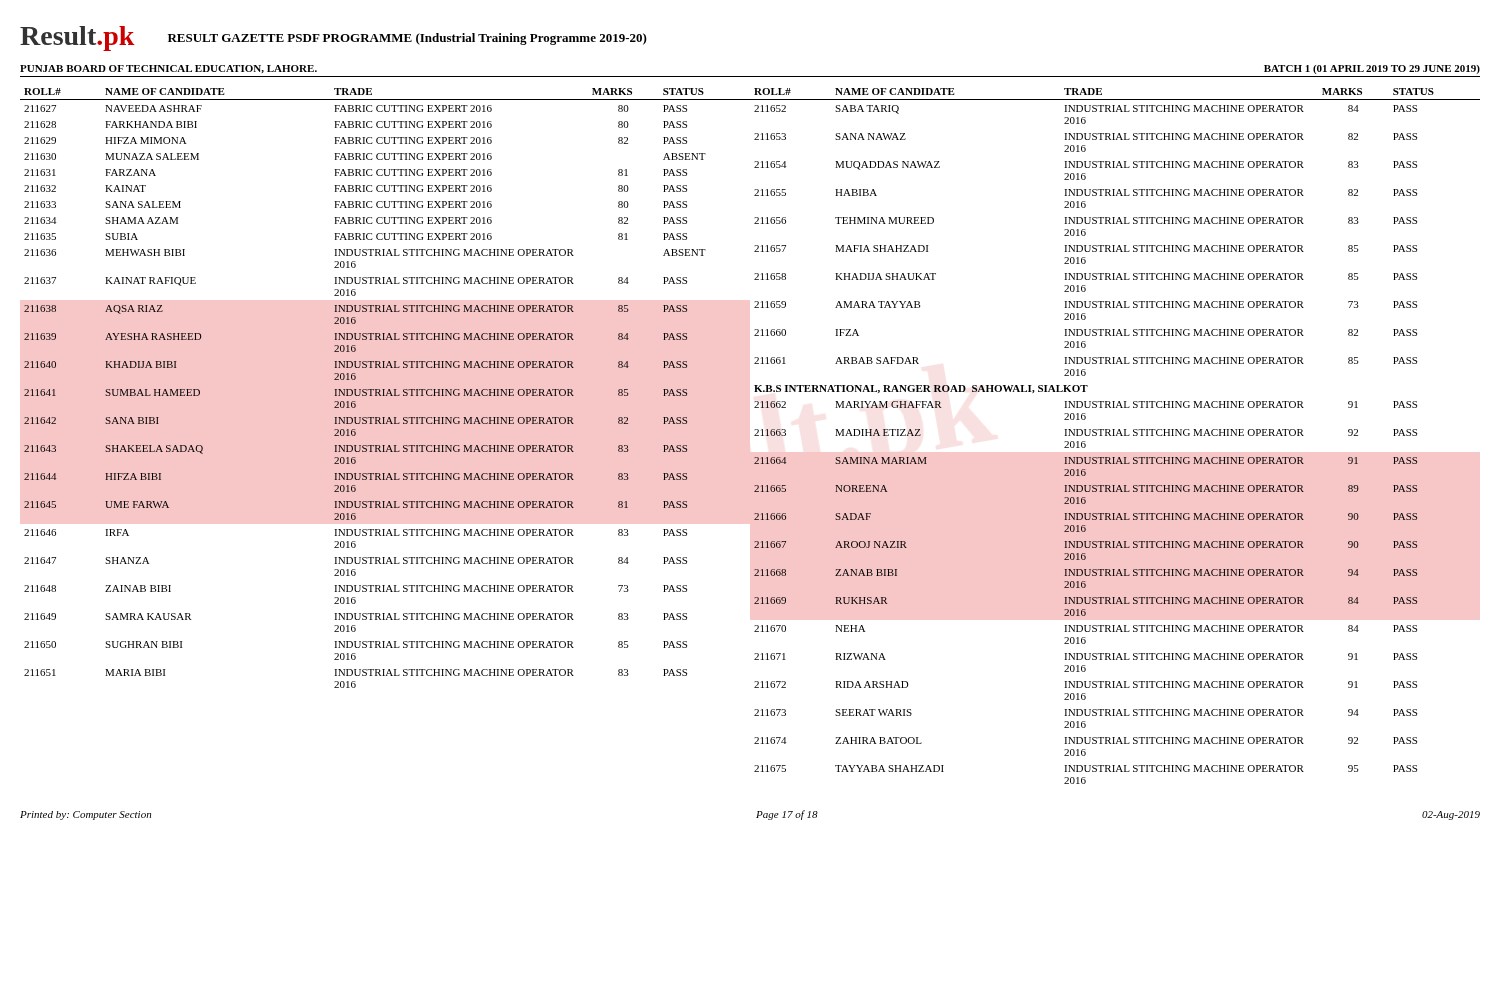Result.pk
Result.pk RESULT GAZETTE PSDF PROGRAMME (Industrial Training Programme 2019-20)
PUNJAB BOARD OF TECHNICAL EDUCATION, LAHORE. BATCH 1 (01 APRIL 2019 TO 29 JUNE 2019)
| / ROLL# / NAME OF CANDIDATE / TRADE / MARKS / STATUS / / --- / --- / --- / --- / --- / / 211627 / NAVEEDA ASHRAF / FABRIC CUTTING EXPERT 2016 / 80 / PASS / / 211628 / FARKHANDA BIBI / FABRIC CUTTING EXPERT 2016 / 80 / PASS / / 211629 / HIFZA MIMONA / FABRIC CUTTING EXPERT 2016 / 82 / PASS / / 211630 / MUNAZA SALEEM / FABRIC CUTTING EXPERT 2016 / / ABSENT / / 211631 / FARZANA / FABRIC CUTTING EXPERT 2016 / 81 / PASS / / 211632 / KAINAT / FABRIC CUTTING EXPERT 2016 / 80 / PASS / / 211633 / SANA SALEEM / FABRIC CUTTING EXPERT 2016 / 80 / PASS / / 211634 / SHAMA AZAM / FABRIC CUTTING EXPERT 2016 / 82 / PASS / / 211635 / SUBIA / FABRIC CUTTING EXPERT 2016 / 81 / PASS / / 211636 / MEHWASH BIBI / INDUSTRIAL STITCHING MACHINE OPERATOR 2016 / / ABSENT / / 211637 / KAINAT RAFIQUE / INDUSTRIAL STITCHING MACHINE OPERATOR 2016 / 84 / PASS / / 211638 / AQSA RIAZ / INDUSTRIAL STITCHING MACHINE OPERATOR 2016 / 85 / PASS / / 211639 / AYESHA RASHEED / INDUSTRIAL STITCHING MACHINE OPERATOR 2016 / 84 / PASS / / 211640 / KHADIJA BIBI / INDUSTRIAL STITCHING MACHINE OPERATOR 2016 / 84 / PASS / / 211641 / SUMBAL HAMEED / INDUSTRIAL STITCHING MACHINE OPERATOR 2016 / 85 / PASS / / 211642 / SANA BIBI / INDUSTRIAL STITCHING MACHINE OPERATOR 2016 / 82 / PASS / / 211643 / SHAKEELA SADAQ / INDUSTRIAL STITCHING MACHINE OPERATOR 2016 / 83 / PASS / / 211644 / HIFZA BIBI / INDUSTRIAL STITCHING MACHINE OPERATOR 2016 / 83 / PASS / / 211645 / UME FARWA / INDUSTRIAL STITCHING MACHINE OPERATOR 2016 / 81 / PASS / / 211646 / IRFA / INDUSTRIAL STITCHING MACHINE OPERATOR 2016 / 83 / PASS / / 211647 / SHANZA / INDUSTRIAL STITCHING MACHINE OPERATOR 2016 / 84 / PASS / / 211648 / ZAINAB BIBI / INDUSTRIAL STITCHING MACHINE OPERATOR 2016 / 73 / PASS / / 211649 / SAMRA KAUSAR / INDUSTRIAL STITCHING MACHINE OPERATOR 2016 / 83 / PASS / / 211650 / SUGHRAN BIBI / INDUSTRIAL STITCHING MACHINE OPERATOR 2016 / 85 / PASS / / 211651 / MARIA BIBI / INDUSTRIAL STITCHING MACHINE OPERATOR 2016 / 83 / PASS / | / ROLL# / NAME OF CANDIDATE / TRADE / MARKS / STATUS / / --- / --- / --- / --- / --- / / 211652 / SABA TARIQ / INDUSTRIAL STITCHING MACHINE OPERATOR 2016 / 84 / PASS / / 211653 / SANA NAWAZ / INDUSTRIAL STITCHING MACHINE OPERATOR 2016 / 82 / PASS / / 211654 / MUQADDAS NAWAZ / INDUSTRIAL STITCHING MACHINE OPERATOR 2016 / 83 / PASS / / 211655 / HABIBA / INDUSTRIAL STITCHING MACHINE OPERATOR 2016 / 82 / PASS / / 211656 / TEHMINA MUREED / INDUSTRIAL STITCHING MACHINE OPERATOR 2016 / 83 / PASS / / 211657 / MAFIA SHAHZADI / INDUSTRIAL STITCHING MACHINE OPERATOR 2016 / 85 / PASS / / 211658 / KHADIJA SHAUKAT / INDUSTRIAL STITCHING MACHINE OPERATOR 2016 / 85 / PASS / / 211659 / AMARA TAYYAB / INDUSTRIAL STITCHING MACHINE OPERATOR 2016 / 73 / PASS / / 211660 / IFZA / INDUSTRIAL STITCHING MACHINE OPERATOR 2016 / 82 / PASS / / 211661 / ARBAB SAFDAR / INDUSTRIAL STITCHING MACHINE OPERATOR 2016 / 85 / PASS / / K.B.S INTERNATIONAL, RANGER ROAD SAHOWALI, SIALKOT / / 211662 / MARIYAM GHAFFAR / INDUSTRIAL STITCHING MACHINE OPERATOR 2016 / 91 / PASS / / 211663 / MADIHA ETIZAZ / INDUSTRIAL STITCHING MACHINE OPERATOR 2016 / 92 / PASS / / 211664 / SAMINA MARIAM / INDUSTRIAL STITCHING MACHINE OPERATOR 2016 / 91 / PASS / / 211665 / NOREENA / INDUSTRIAL STITCHING MACHINE OPERATOR 2016 / 89 / PASS / / 211666 / SADAF / INDUSTRIAL STITCHING MACHINE OPERATOR 2016 / 90 / PASS / / 211667 / AROOJ NAZIR / INDUSTRIAL STITCHING MACHINE OPERATOR 2016 / 90 / PASS / / 211668 / ZANAB BIBI / INDUSTRIAL STITCHING MACHINE OPERATOR 2016 / 94 / PASS / / 211669 / RUKHSAR / INDUSTRIAL STITCHING MACHINE OPERATOR 2016 / 84 / PASS / / 211670 / NEHA / INDUSTRIAL STITCHING MACHINE OPERATOR 2016 / 84 / PASS / / 211671 / RIZWANA / INDUSTRIAL STITCHING MACHINE OPERATOR 2016 / 91 / PASS / / 211672 / RIDA ARSHAD / INDUSTRIAL STITCHING MACHINE OPERATOR 2016 / 91 / PASS / / 211673 / SEERAT WARIS / INDUSTRIAL STITCHING MACHINE OPERATOR 2016 / 94 / PASS / / 211674 / ZAHIRA BATOOL / INDUSTRIAL STITCHING MACHINE OPERATOR 2016 / 92 / PASS / / 211675 / TAYYABA SHAHZADI / INDUSTRIAL STITCHING MACHINE OPERATOR 2016 / 95 / PASS / |
Printed by: Computer Section Page 17 of 18 02-Aug-2019